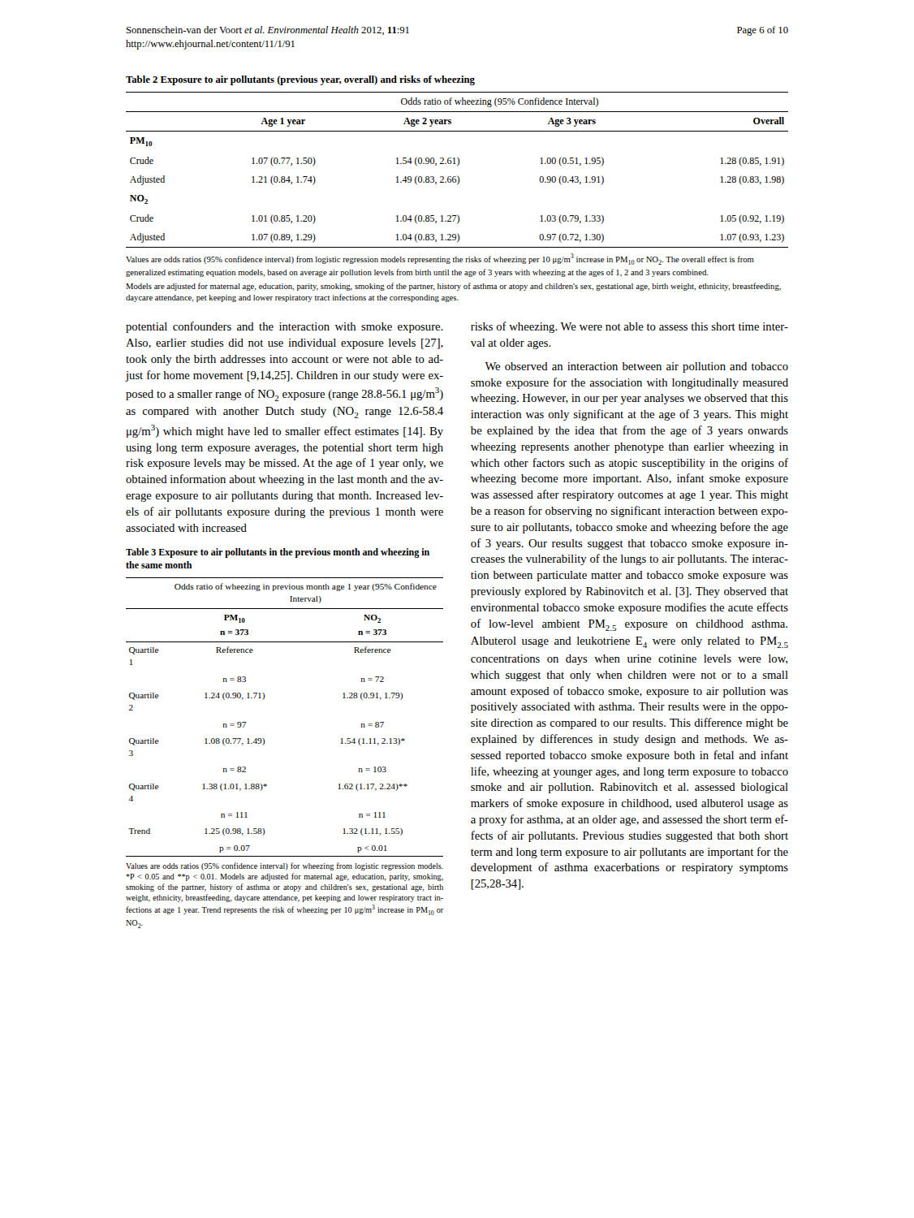Sonnenschein-van der Voort et al. Environmental Health 2012, 11:91
http://www.ehjournal.net/content/11/1/91
Page 6 of 10
Table 2 Exposure to air pollutants (previous year, overall) and risks of wheezing
| | Odds ratio of wheezing (95% Confidence Interval) |
| --- | --- |
| | Age 1 year | Age 2 years | Age 3 years | Overall |
| PM 10 | | | | |
| Crude | 1.07 (0.77, 1.50) | 1.54 (0.90, 2.61) | 1.00 (0.51, 1.95) | 1.28 (0.85, 1.91) |
| Adjusted | 1.21 (0.84, 1.74) | 1.49 (0.83, 2.66) | 0.90 (0.43, 1.91) | 1.28 (0.83, 1.98) |
| NO 2 | | | | |
| Crude | 1.01 (0.85, 1.20) | 1.04 (0.85, 1.27) | 1.03 (0.79, 1.33) | 1.05 (0.92, 1.19) |
| Adjusted | 1.07 (0.89, 1.29) | 1.04 (0.83, 1.29) | 0.97 (0.72, 1.30) | 1.07 (0.93, 1.23) |
Values are odds ratios (95% confidence interval) from logistic regression models representing the risks of wheezing per 10 μg/m3 increase in PM10 or NO2. The overall effect is from generalized estimating equation models, based on average air pollution levels from birth until the age of 3 years with wheezing at the ages of 1, 2 and 3 years combined.
Models are adjusted for maternal age, education, parity, smoking, smoking of the partner, history of asthma or atopy and children's sex, gestational age, birth weight, ethnicity, breastfeeding, daycare attendance, pet keeping and lower respiratory tract infections at the corresponding ages.
potential confounders and the interaction with smoke exposure. Also, earlier studies did not use individual exposure levels [27], took only the birth addresses into account or were not able to adjust for home movement [9,14,25]. Children in our study were exposed to a smaller range of NO2 exposure (range 28.8-56.1 μg/m3) as compared with another Dutch study (NO2 range 12.6-58.4 μg/m3) which might have led to smaller effect estimates [14]. By using long term exposure averages, the potential short term high risk exposure levels may be missed. At the age of 1 year only, we obtained information about wheezing in the last month and the average exposure to air pollutants during that month. Increased levels of air pollutants exposure during the previous 1 month were associated with increased
Table 3 Exposure to air pollutants in the previous month and wheezing in the same month
| | Odds ratio of wheezing in previous month age 1 year (95% Confidence Interval) |
| --- | --- |
| | PM 10 n = 373 | NO 2 n = 373 |
| Quartile 1 | Reference | Reference |
| | n = 83 | n = 72 |
| Quartile 2 | 1.24 (0.90, 1.71) | 1.28 (0.91, 1.79) |
| | n = 97 | n = 87 |
| Quartile 3 | 1.08 (0.77, 1.49) | 1.54 (1.11, 2.13)* |
| | n = 82 | n = 103 |
| Quartile 4 | 1.38 (1.01, 1.88)* | 1.62 (1.17, 2.24)** |
| | n = 111 | n = 111 |
| Trend | 1.25 (0.98, 1.58) | 1.32 (1.11, 1.55) |
| | p = 0.07 | p < 0.01 |
Values are odds ratios (95% confidence interval) for wheezing from logistic regression models. *P < 0.05 and **p < 0.01. Models are adjusted for maternal age, education, parity, smoking, smoking of the partner, history of asthma or atopy and children's sex, gestational age, birth weight, ethnicity, breastfeeding, daycare attendance, pet keeping and lower respiratory tract infections at age 1 year. Trend represents the risk of wheezing per 10 μg/m3 increase in PM10 or NO2.
risks of wheezing. We were not able to assess this short time interval at older ages.
We observed an interaction between air pollution and tobacco smoke exposure for the association with longitudinally measured wheezing. However, in our per year analyses we observed that this interaction was only significant at the age of 3 years. This might be explained by the idea that from the age of 3 years onwards wheezing represents another phenotype than earlier wheezing in which other factors such as atopic susceptibility in the origins of wheezing become more important. Also, infant smoke exposure was assessed after respiratory outcomes at age 1 year. This might be a reason for observing no significant interaction between exposure to air pollutants, tobacco smoke and wheezing before the age of 3 years. Our results suggest that tobacco smoke exposure increases the vulnerability of the lungs to air pollutants. The interaction between particulate matter and tobacco smoke exposure was previously explored by Rabinovitch et al. [3]. They observed that environmental tobacco smoke exposure modifies the acute effects of low-level ambient PM2.5 exposure on childhood asthma. Albuterol usage and leukotriene E4 were only related to PM2.5 concentrations on days when urine cotinine levels were low, which suggest that only when children were not or to a small amount exposed of tobacco smoke, exposure to air pollution was positively associated with asthma. Their results were in the opposite direction as compared to our results. This difference might be explained by differences in study design and methods. We assessed reported tobacco smoke exposure both in fetal and infant life, wheezing at younger ages, and long term exposure to tobacco smoke and air pollution. Rabinovitch et al. assessed biological markers of smoke exposure in childhood, used albuterol usage as a proxy for asthma, at an older age, and assessed the short term effects of air pollutants. Previous studies suggested that both short term and long term exposure to air pollutants are important for the development of asthma exacerbations or respiratory symptoms [25,28-34].